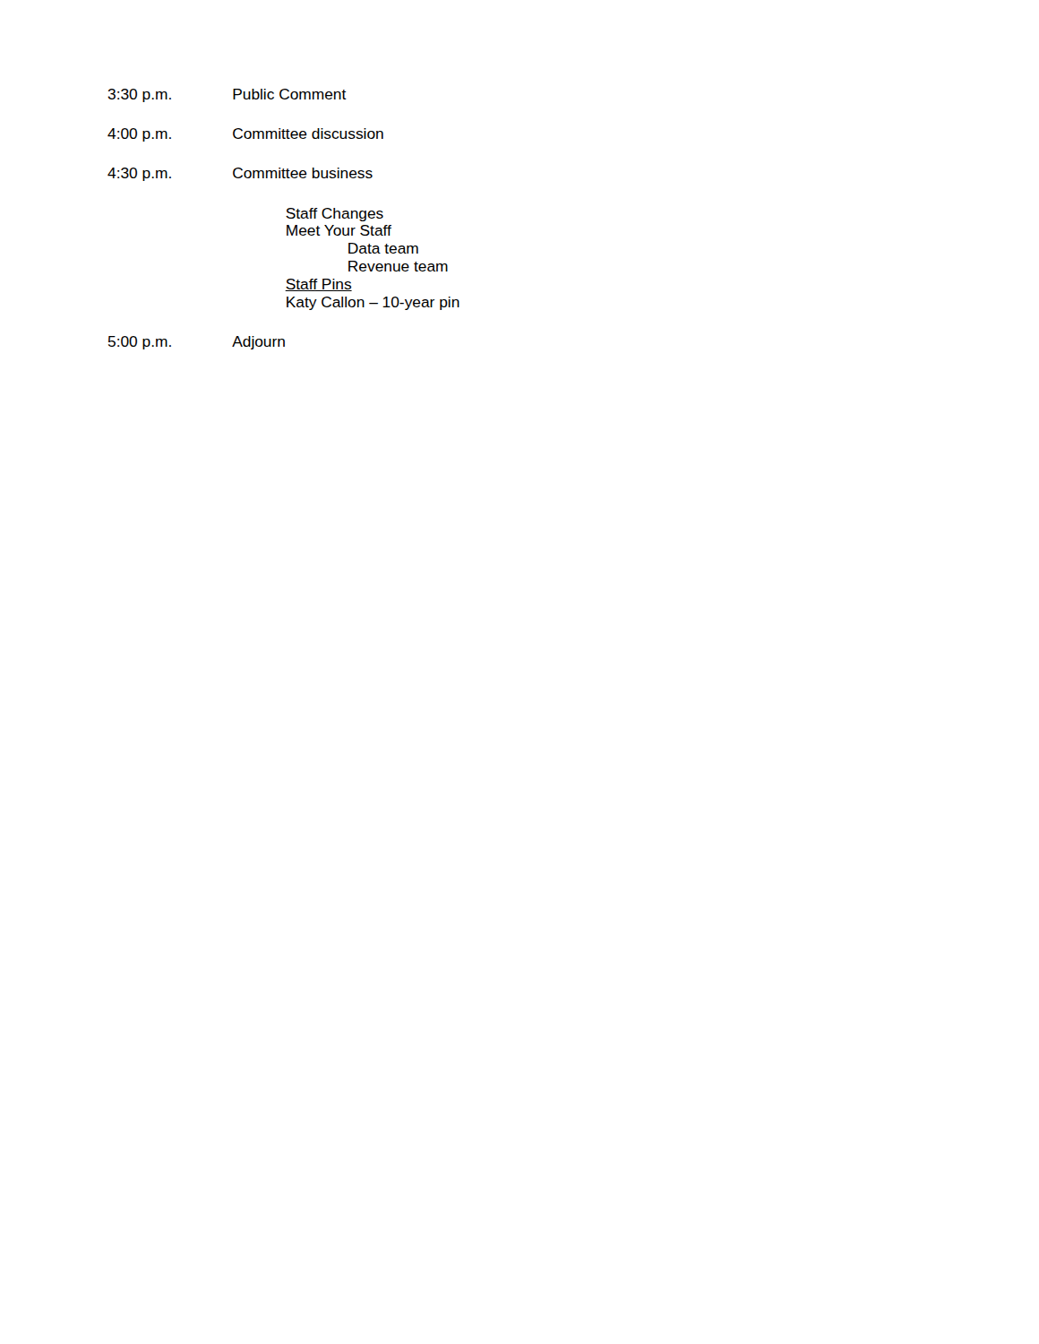| 3:30 p.m. | Public Comment |
| 4:00 p.m. | Committee discussion |
| 4:30 p.m. | Committee business Staff Changes Meet Your Staff Data team Revenue team Staff Pins Katy Callon – 10-year pin |
| 5:00 p.m. | Adjourn |